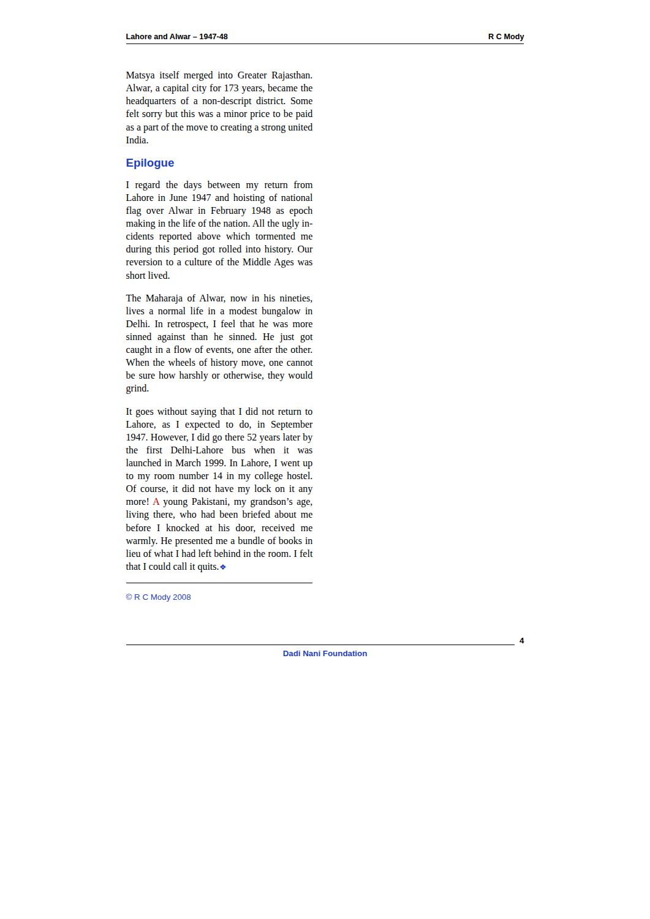Lahore and Alwar – 1947-48 R C Mody
Matsya itself merged into Greater Rajasthan. Alwar, a capital city for 173 years, became the headquarters of a non-descript district. Some felt sorry but this was a minor price to be paid as a part of the move to creating a strong united India.
Epilogue
I regard the days between my return from Lahore in June 1947 and hoisting of national flag over Alwar in February 1948 as epoch making in the life of the nation. All the ugly incidents reported above which tormented me during this period got rolled into history. Our reversion to a culture of the Middle Ages was short lived.
The Maharaja of Alwar, now in his nineties, lives a normal life in a modest bungalow in Delhi. In retrospect, I feel that he was more sinned against than he sinned. He just got caught in a flow of events, one after the other. When the wheels of history move, one cannot be sure how harshly or otherwise, they would grind.
It goes without saying that I did not return to Lahore, as I expected to do, in September 1947. However, I did go there 52 years later by the first Delhi-Lahore bus when it was launched in March 1999. In Lahore, I went up to my room number 14 in my college hostel. Of course, it did not have my lock on it any more! A young Pakistani, my grandson’s age, living there, who had been briefed about me before I knocked at his door, received me warmly. He presented me a bundle of books in lieu of what I had left behind in the room. I felt that I could call it quits.❖
© R C Mody 2008
4
Dadi Nani Foundation